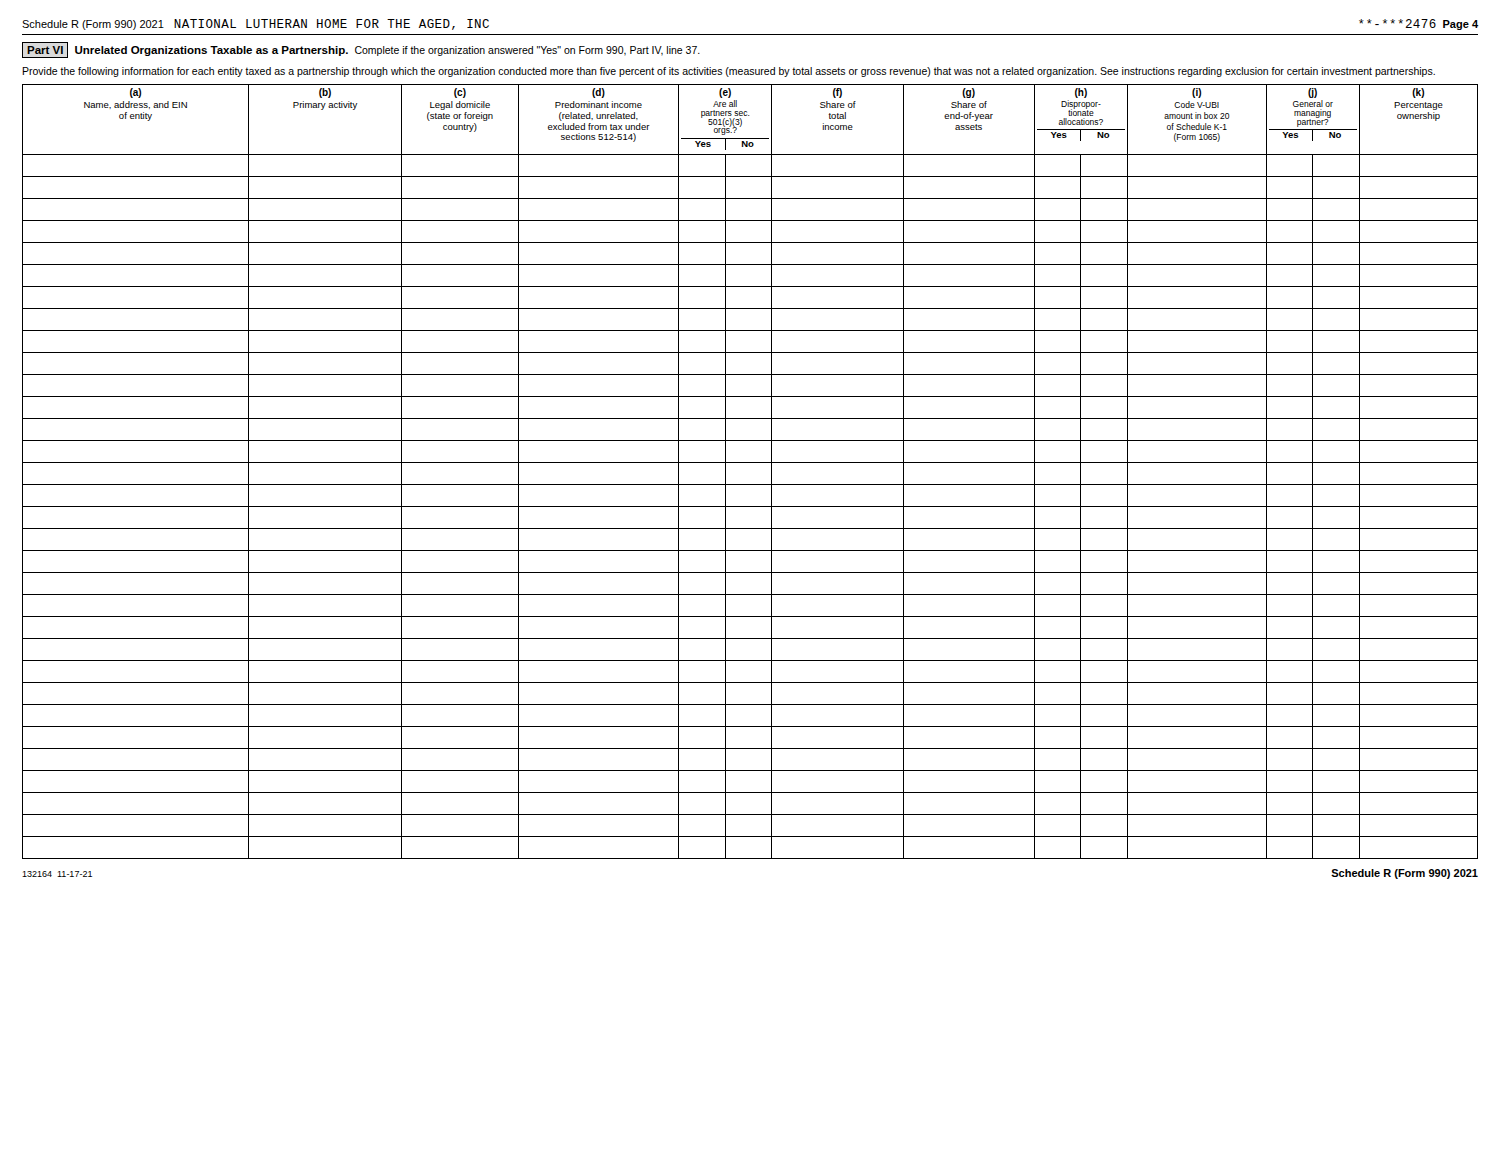Schedule R (Form 990) 2021NATIONAL LUTHERAN HOME FOR THE AGED, INC
**-***2476 Page 4
Part VI Unrelated Organizations Taxable as a Partnership. Complete if the organization answered "Yes" on Form 990, Part IV, line 37.
Provide the following information for each entity taxed as a partnership through which the organization conducted more than five percent of its activities (measured by total assets or gross revenue) that was not a related organization. See instructions regarding exclusion for certain investment partnerships.
| (a) Name, address, and EIN of entity | (b) Primary activity | (c) Legal domicile (state or foreign country) | (d) Predominant income (related, unrelated, excluded from tax under sections 512-514) | (e) Are all partners sec. 501(c)(3) orgs.? Yes No | (f) Share of total income | (g) Share of end-of-year assets | (h) Dispropor- tionate allocations? Yes No | (i) Code V-UBI amount in box 20 of Schedule K-1 (Form 1065) | (j) General or managing partner? Yes No | (k) Percentage ownership |
| --- | --- | --- | --- | --- | --- | --- | --- | --- | --- | --- |
132164 11-17-21
Schedule R (Form 990) 2021